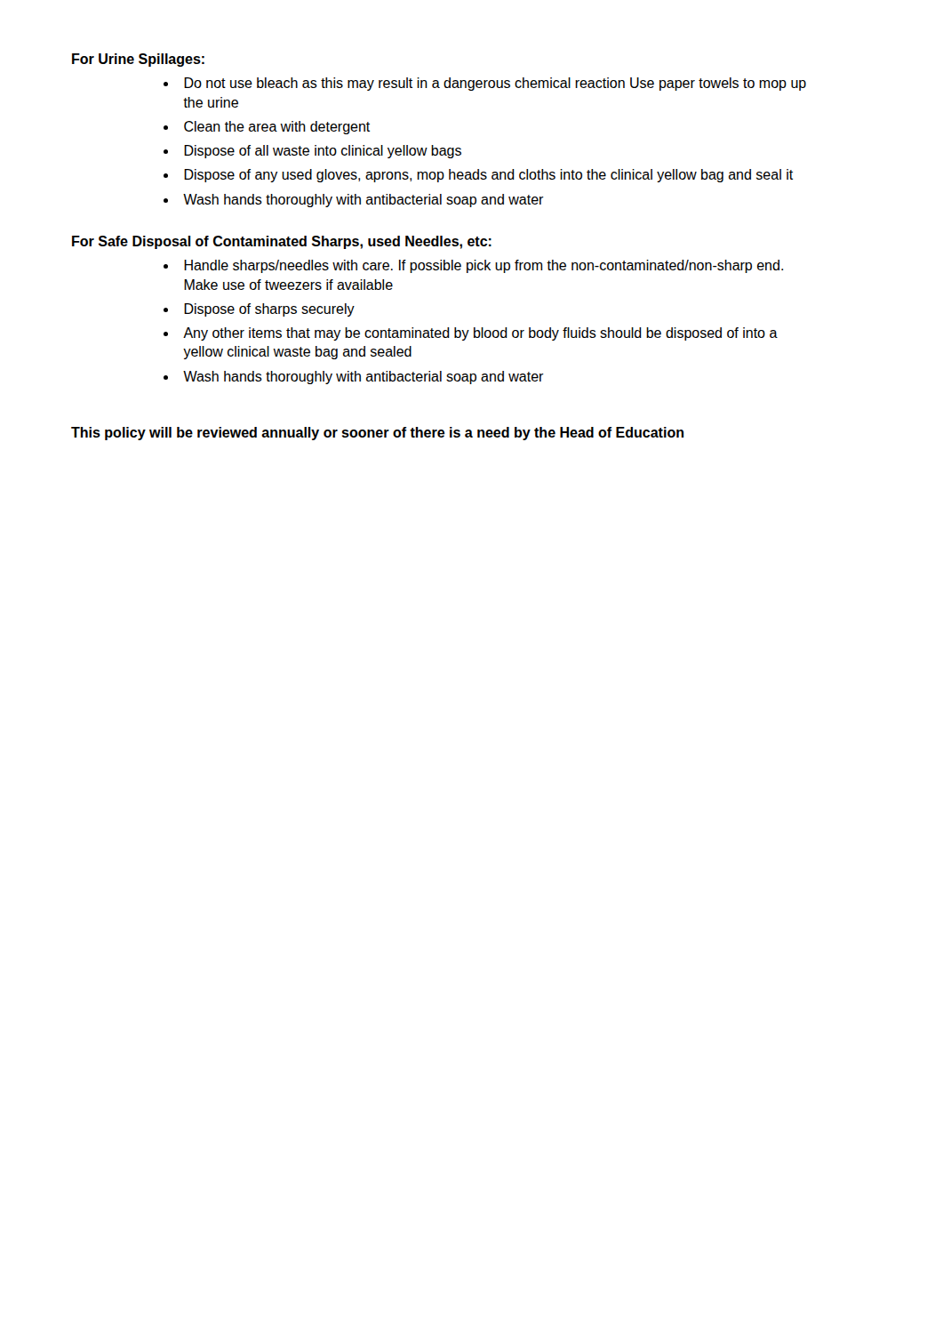For Urine Spillages:
Do not use bleach as this may result in a dangerous chemical reaction Use paper towels to mop up the urine
Clean the area with detergent
Dispose of all waste into clinical yellow bags
Dispose of any used gloves, aprons, mop heads and cloths into the clinical yellow bag and seal it
Wash hands thoroughly with antibacterial soap and water
For Safe Disposal of Contaminated Sharps, used Needles, etc:
Handle sharps/needles with care. If possible pick up from the non-contaminated/non-sharp end. Make use of tweezers if available
Dispose of sharps securely
Any other items that may be contaminated by blood or body fluids should be disposed of into a yellow clinical waste bag and sealed
Wash hands thoroughly with antibacterial soap and water
This policy will be reviewed annually or sooner of there is a need by the Head of Education